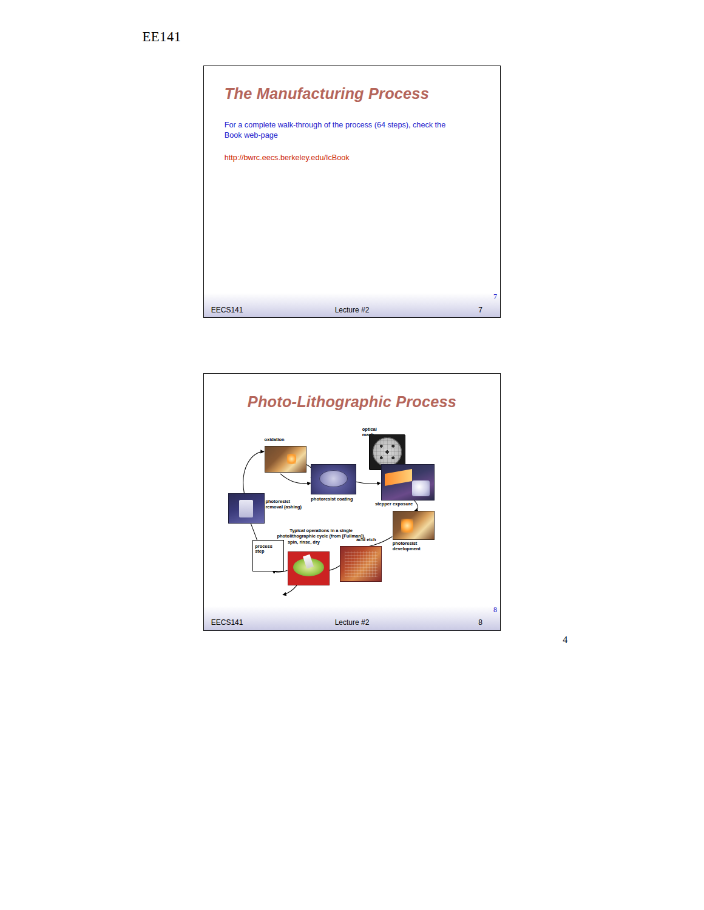EE141
The Manufacturing Process
For a complete walk-through of the process (64 steps), check the
Book web-page
http://bwrc.eecs.berkeley.edu/IcBook
EECS141 Lecture #2 7
7
Photo-Lithographic Process
oxidation
optical
mask
photoresist coating
stepper exposure
photoresist
removal (ashing)
photoresist
development
acid etch
spin, rinse, dry
process
step
Typical operations in a single
photolithographic cycle (from [Fullman]).
EECS141 Lecture #2 8
8
4